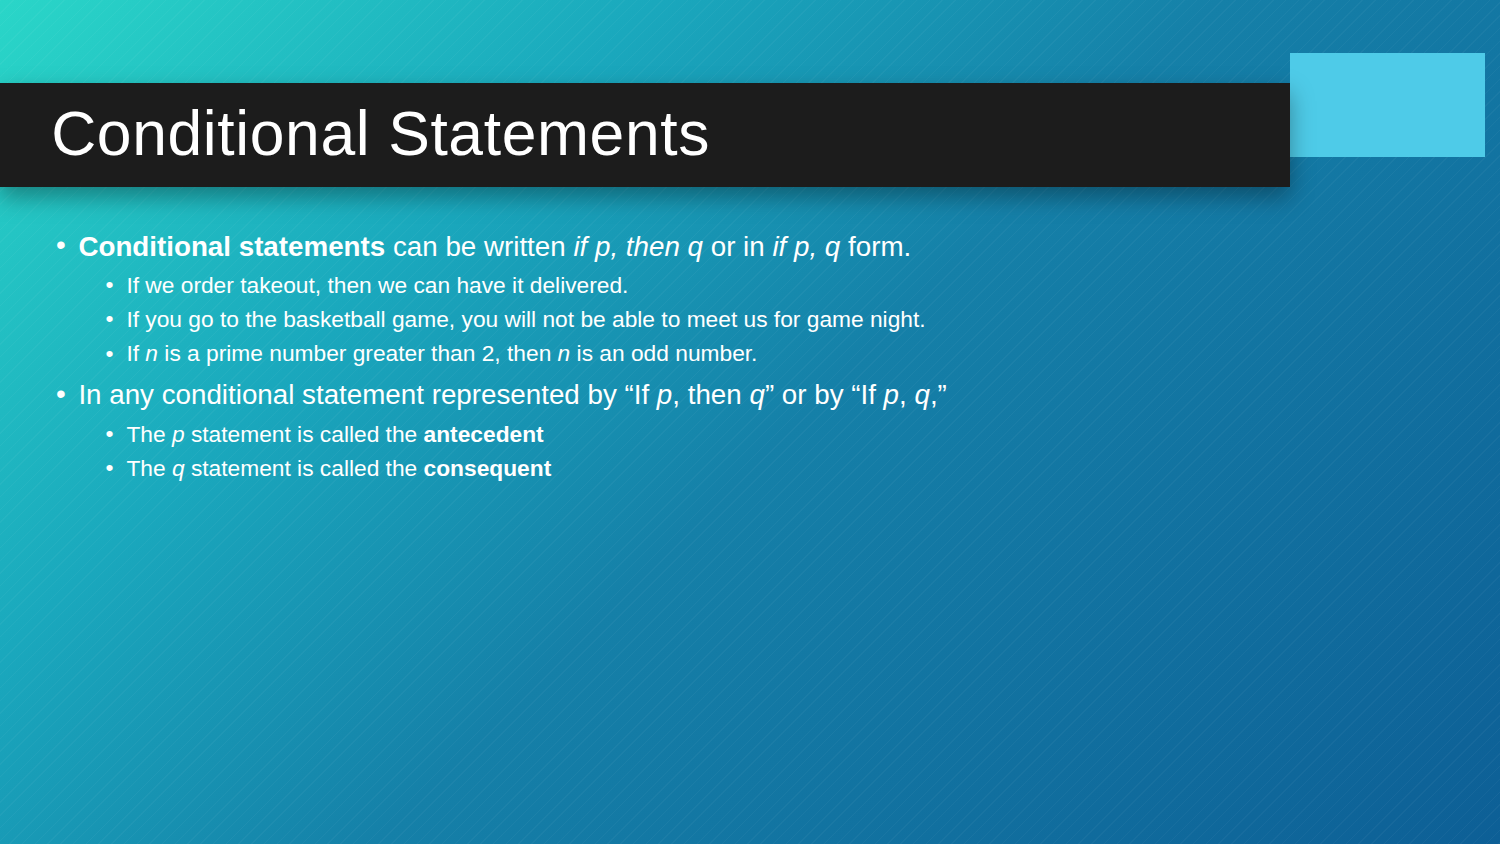Conditional Statements
Conditional statements can be written if p, then q or in if p, q form.
If we order takeout, then we can have it delivered.
If you go to the basketball game, you will not be able to meet us for game night.
If n is a prime number greater than 2, then n is an odd number.
In any conditional statement represented by “If p, then q” or by “If p, q,”
The p statement is called the antecedent
The q statement is called the consequent